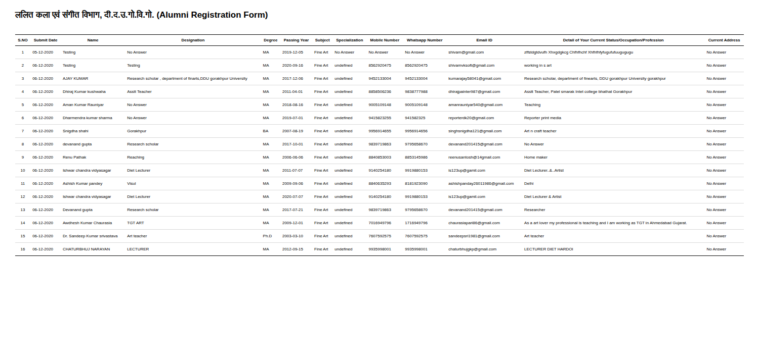ललित कला एवं संगीत विभाग, दी.द.उ.गो.वि.गो. (Alumni Registration Form)
| S.NO | Submit Date | Name | Designation | Degree | Passing Year | Subject | Specialization | Mobile Number | Whatsapp Number | Email ID | Detail of Your Current Status/Occupation/Profession | Current Address |
| --- | --- | --- | --- | --- | --- | --- | --- | --- | --- | --- | --- | --- |
| 1 | 05-12-2020 | Testing | No Answer | MA | 2019-12-05 | Fine Art | No Answer | No Answer | No Answer | shivam@gmail.com | zffstdgtdvufh Xhxgdgkcg Chfhfhchf Xhfhfhfyfugufufuugugugu | No Answer |
| 2 | 06-12-2020 | Testing | Testing | MA | 2020-09-16 | Fine Art | undefined | 8562920475 | 8562920475 | shivamvksoft@gmail.com | working in s art | No Answer |
| 3 | 06-12-2020 | AJAY KUMAR | Research scholar , department of finarts,DDU gorakhpur University | MA | 2017-12-06 | Fine Art | undefined | 9452133004 | 9452133004 | kumarajay58041@gmail.com | Research scholar, department of finearts, DDU gorakhpur University gorakhpur | No Answer |
| 4 | 06-12-2020 | Dhiraj Kumar kushwaha | Asstt Teacher | MA | 2011-04-01 | Fine Art | undefined | 8858506236 | 9838777988 | dhirajpainter987@gmail.com | Asstt Teacher, Patel smarak Intet college bhathat Gorakhpur | No Answer |
| 5 | 06-12-2020 | Aman Kumar Rauniyar | No Answer | MA | 2018-08-16 | Fine Art | undefined | 9005109148 | 9005109148 | amanrauniyar540@gmail.com | Teaching | No Answer |
| 6 | 06-12-2020 | Dharmendra kumar sharma | No Answer | MA | 2019-07-01 | Fine Art | undefined | 9415823255 | 941582325 | reporterdk20@gmail.com | Reporter print media | No Answer |
| 7 | 06-12-2020 | Snigdha shahi | Gorakhpur | BA | 2007-08-19 | Fine Art | undefined | 9956914655 | 9956914656 | singhsnigdha121@gmail.com | Art n craft teacher | No Answer |
| 8 | 06-12-2020 | devanand gupta | Research scholar | MA | 2017-10-01 | Fine Art | undefined | 9839719863 | 9795658670 | devanand201415@gmail.com | No Answer | No Answer |
| 9 | 06-12-2020 | Renu Pathak | Reaching | MA | 2006-06-06 | Fine Art | undefined | 8840853003 | 8853145986 | reenusantosh@14gmail.com | Home maker | No Answer |
| 10 | 06-12-2020 | Ishwar chandra vidyasagar | Diet Lecturer | MA | 2011-07-07 | Fine Art | undefined | 9140254180 | 9919880153 | is123up@gamil.com | Diet Lecturer..&..Artist | No Answer |
| 11 | 06-12-2020 | Ashish Kumar pandey | Visul | MA | 2009-09-06 | Fine Art | undefined | 8840635293 | 8181923090 | ashishpanday26011986@gmail.com | Delhi | No Answer |
| 12 | 06-12-2020 | Ishwar chandra vidyasagar | Diet Lecturer | MA | 2020-07-07 | Fine Art | undefined | 9140254180 | 9919880153 | is123up@gamil.com | Diet Lecturer & Artist | No Answer |
| 13 | 06-12-2020 | Devanand gupta | Research scholar | MA | 2017-07-21 | Fine Art | undefined | 9839719863 | 9795658670 | devanand201415@gmail.com | Researcher | No Answer |
| 14 | 06-12-2020 | Awdhesh Kumar Chaurasia | TGT ART | MA | 2009-12-01 | Fine Art | undefined | 7016949796 | 1716949796 | chaurasiapari86@gmail.com | As a art lover my professional is teaching and I am working as TGT in Ahmedabad Gujarat. | No Answer |
| 15 | 06-12-2020 | Dr. Sandeep Kumar srivastava | Art teacher | Ph.D | 2003-03-10 | Fine Art | undefined | 7607592575 | 7607592575 | sandeepsri1981@gmail.com | Art teacher | No Answer |
| 16 | 06-12-2020 | CHATURBHUJ NARAYAN | LECTURER | MA | 2012-09-15 | Fine Art | undefined | 9935998001 | 9935998001 | chaturbhujgkp@gmail.com | LECTURER DIET HARDOI | No Answer |